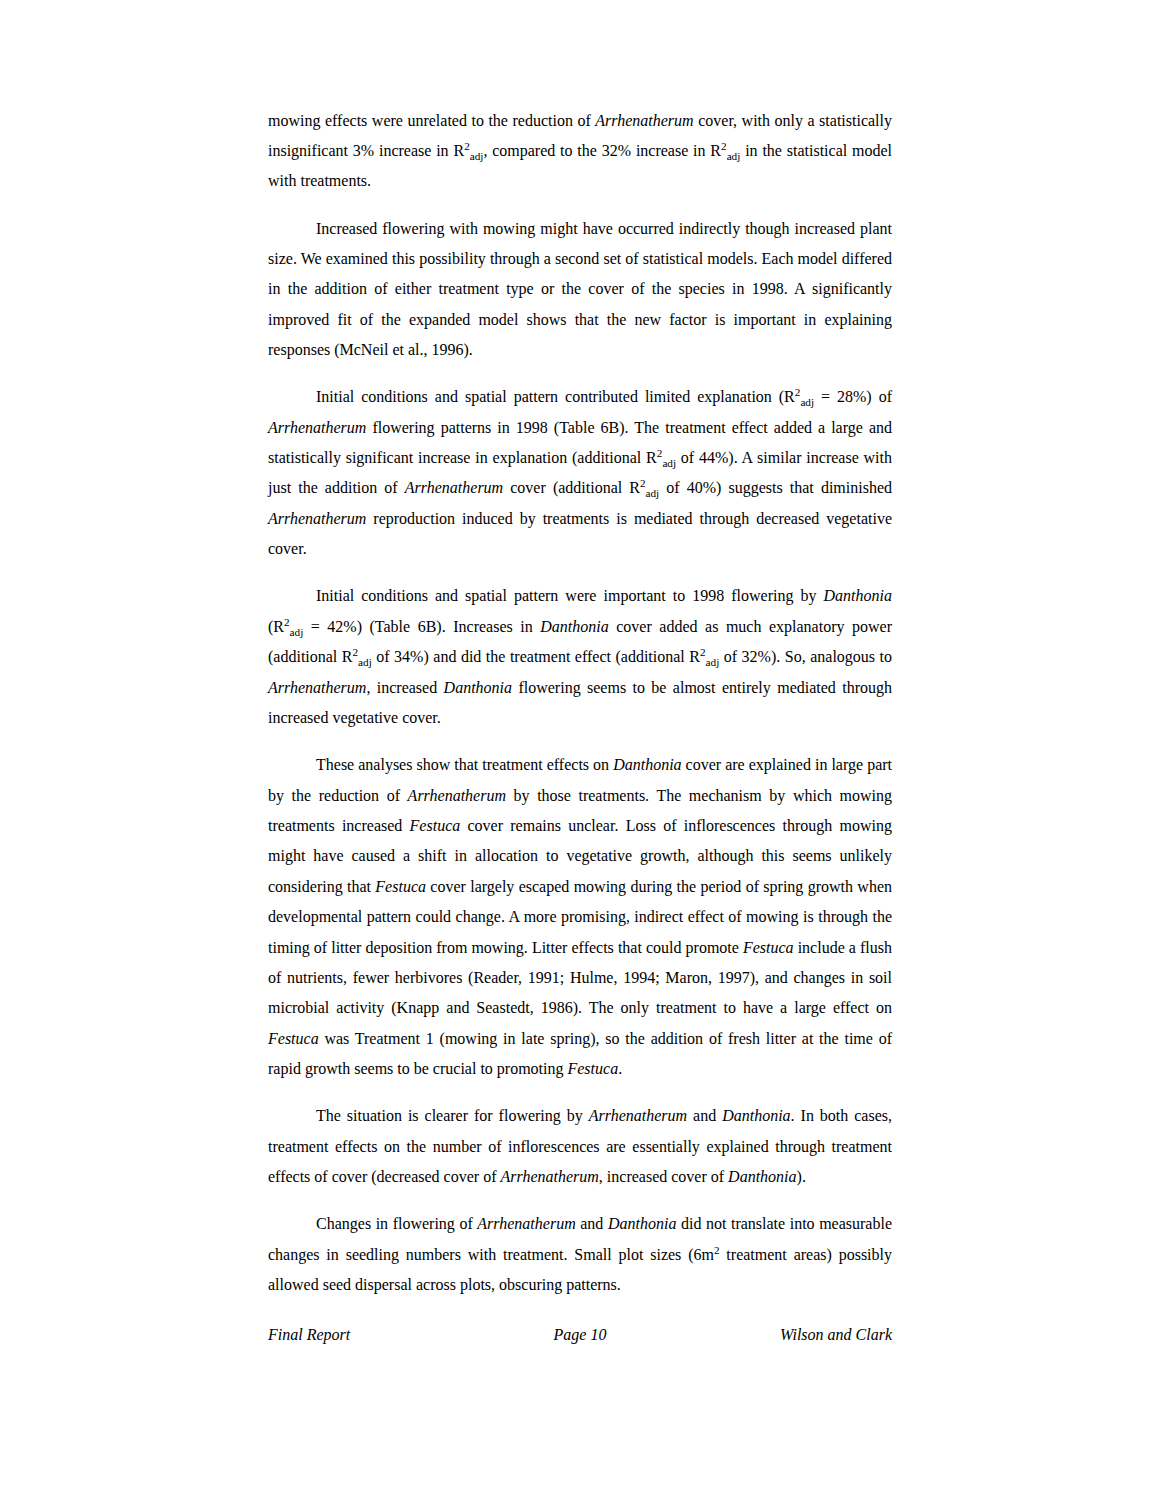mowing effects were unrelated to the reduction of Arrhenatherum cover, with only a statistically insignificant 3% increase in R2adj, compared to the 32% increase in R2adj in the statistical model with treatments.
Increased flowering with mowing might have occurred indirectly though increased plant size. We examined this possibility through a second set of statistical models. Each model differed in the addition of either treatment type or the cover of the species in 1998. A significantly improved fit of the expanded model shows that the new factor is important in explaining responses (McNeil et al., 1996).
Initial conditions and spatial pattern contributed limited explanation (R2adj = 28%) of Arrhenatherum flowering patterns in 1998 (Table 6B). The treatment effect added a large and statistically significant increase in explanation (additional R2adj of 44%). A similar increase with just the addition of Arrhenatherum cover (additional R2adj of 40%) suggests that diminished Arrhenatherum reproduction induced by treatments is mediated through decreased vegetative cover.
Initial conditions and spatial pattern were important to 1998 flowering by Danthonia (R2adj = 42%) (Table 6B). Increases in Danthonia cover added as much explanatory power (additional R2adj of 34%) and did the treatment effect (additional R2adj of 32%). So, analogous to Arrhenatherum, increased Danthonia flowering seems to be almost entirely mediated through increased vegetative cover.
These analyses show that treatment effects on Danthonia cover are explained in large part by the reduction of Arrhenatherum by those treatments. The mechanism by which mowing treatments increased Festuca cover remains unclear. Loss of inflorescences through mowing might have caused a shift in allocation to vegetative growth, although this seems unlikely considering that Festuca cover largely escaped mowing during the period of spring growth when developmental pattern could change. A more promising, indirect effect of mowing is through the timing of litter deposition from mowing. Litter effects that could promote Festuca include a flush of nutrients, fewer herbivores (Reader, 1991; Hulme, 1994; Maron, 1997), and changes in soil microbial activity (Knapp and Seastedt, 1986). The only treatment to have a large effect on Festuca was Treatment 1 (mowing in late spring), so the addition of fresh litter at the time of rapid growth seems to be crucial to promoting Festuca.
The situation is clearer for flowering by Arrhenatherum and Danthonia. In both cases, treatment effects on the number of inflorescences are essentially explained through treatment effects of cover (decreased cover of Arrhenatherum, increased cover of Danthonia).
Changes in flowering of Arrhenatherum and Danthonia did not translate into measurable changes in seedling numbers with treatment. Small plot sizes (6m2 treatment areas) possibly allowed seed dispersal across plots, obscuring patterns.
Final Report
Page 10
Wilson and Clark